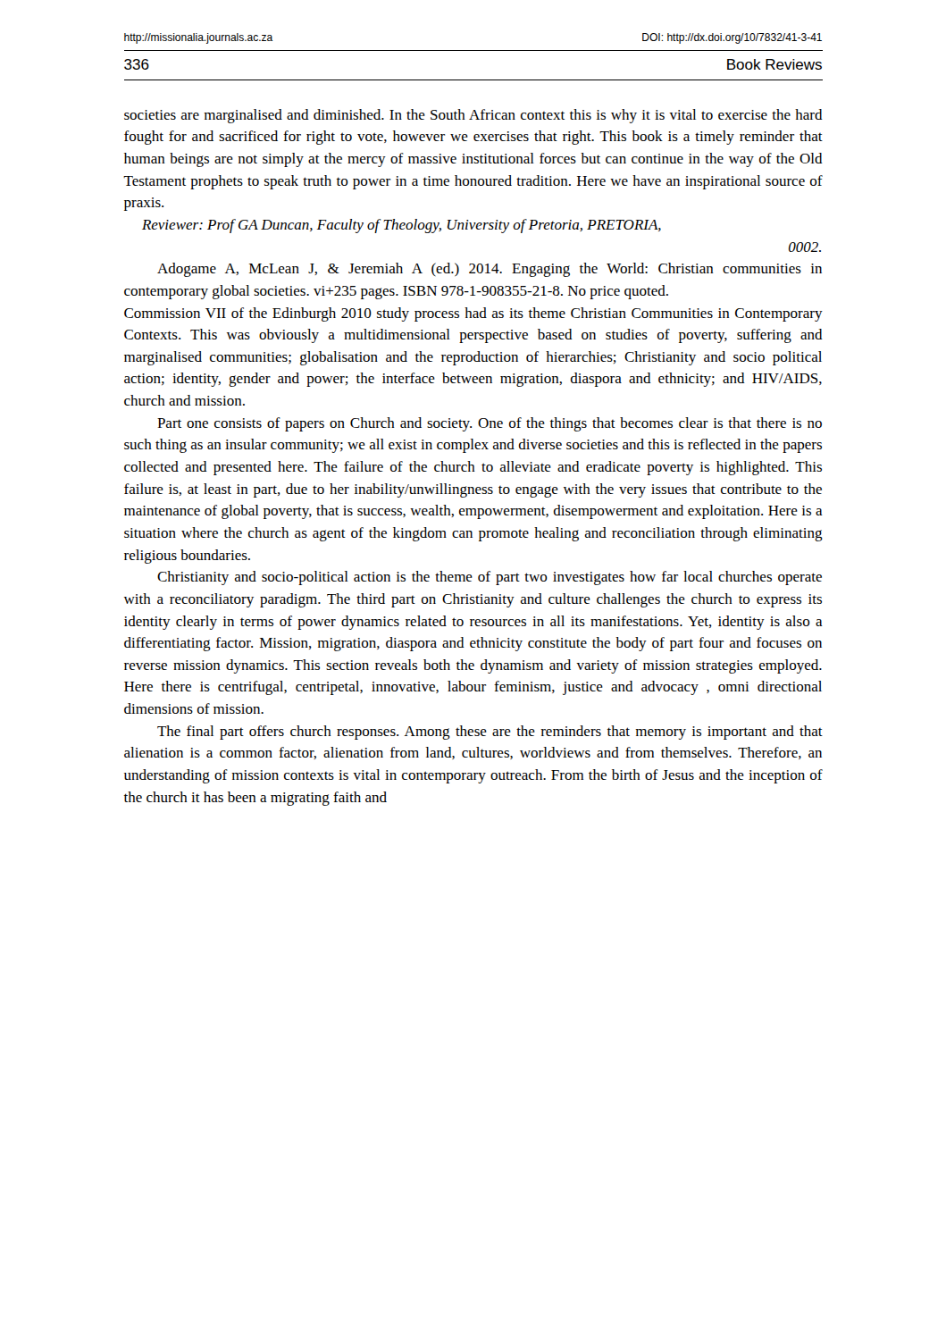http://missionalia.journals.ac.za DOI: http://dx.doi.org/10/7832/41-3-41
336 Book Reviews
societies are marginalised and diminished. In the South African context this is why it is vital to exercise the hard fought for and sacrificed for right to vote, however we exercises that right. This book is a timely reminder that human beings are not simply at the mercy of massive institutional forces but can continue in the way of the Old Testament prophets to speak truth to power in a time honoured tradition. Here we have an inspirational source of praxis.
Reviewer: Prof GA Duncan, Faculty of Theology, University of Pretoria, PRETORIA, 0002.
Adogame A, McLean J, & Jeremiah A (ed.) 2014. Engaging the World: Christian communities in contemporary global societies. vi+235 pages. ISBN 978-1-908355-21-8. No price quoted.
Commission VII of the Edinburgh 2010 study process had as its theme Christian Communities in Contemporary Contexts. This was obviously a multidimensional perspective based on studies of poverty, suffering and marginalised communities; globalisation and the reproduction of hierarchies; Christianity and socio political action; identity, gender and power; the interface between migration, diaspora and ethnicity; and HIV/AIDS, church and mission.
Part one consists of papers on Church and society. One of the things that becomes clear is that there is no such thing as an insular community; we all exist in complex and diverse societies and this is reflected in the papers collected and presented here. The failure of the church to alleviate and eradicate poverty is highlighted. This failure is, at least in part, due to her inability/unwillingness to engage with the very issues that contribute to the maintenance of global poverty, that is success, wealth, empowerment, disempowerment and exploitation. Here is a situation where the church as agent of the kingdom can promote healing and reconciliation through eliminating religious boundaries.
Christianity and socio-political action is the theme of part two investigates how far local churches operate with a reconciliatory paradigm. The third part on Christianity and culture challenges the church to express its identity clearly in terms of power dynamics related to resources in all its manifestations. Yet, identity is also a differentiating factor. Mission, migration, diaspora and ethnicity constitute the body of part four and focuses on reverse mission dynamics. This section reveals both the dynamism and variety of mission strategies employed. Here there is centrifugal, centripetal, innovative, labour feminism, justice and advocacy , omni directional dimensions of mission.
The final part offers church responses. Among these are the reminders that memory is important and that alienation is a common factor, alienation from land, cultures, worldviews and from themselves. Therefore, an understanding of mission contexts is vital in contemporary outreach. From the birth of Jesus and the inception of the church it has been a migrating faith and